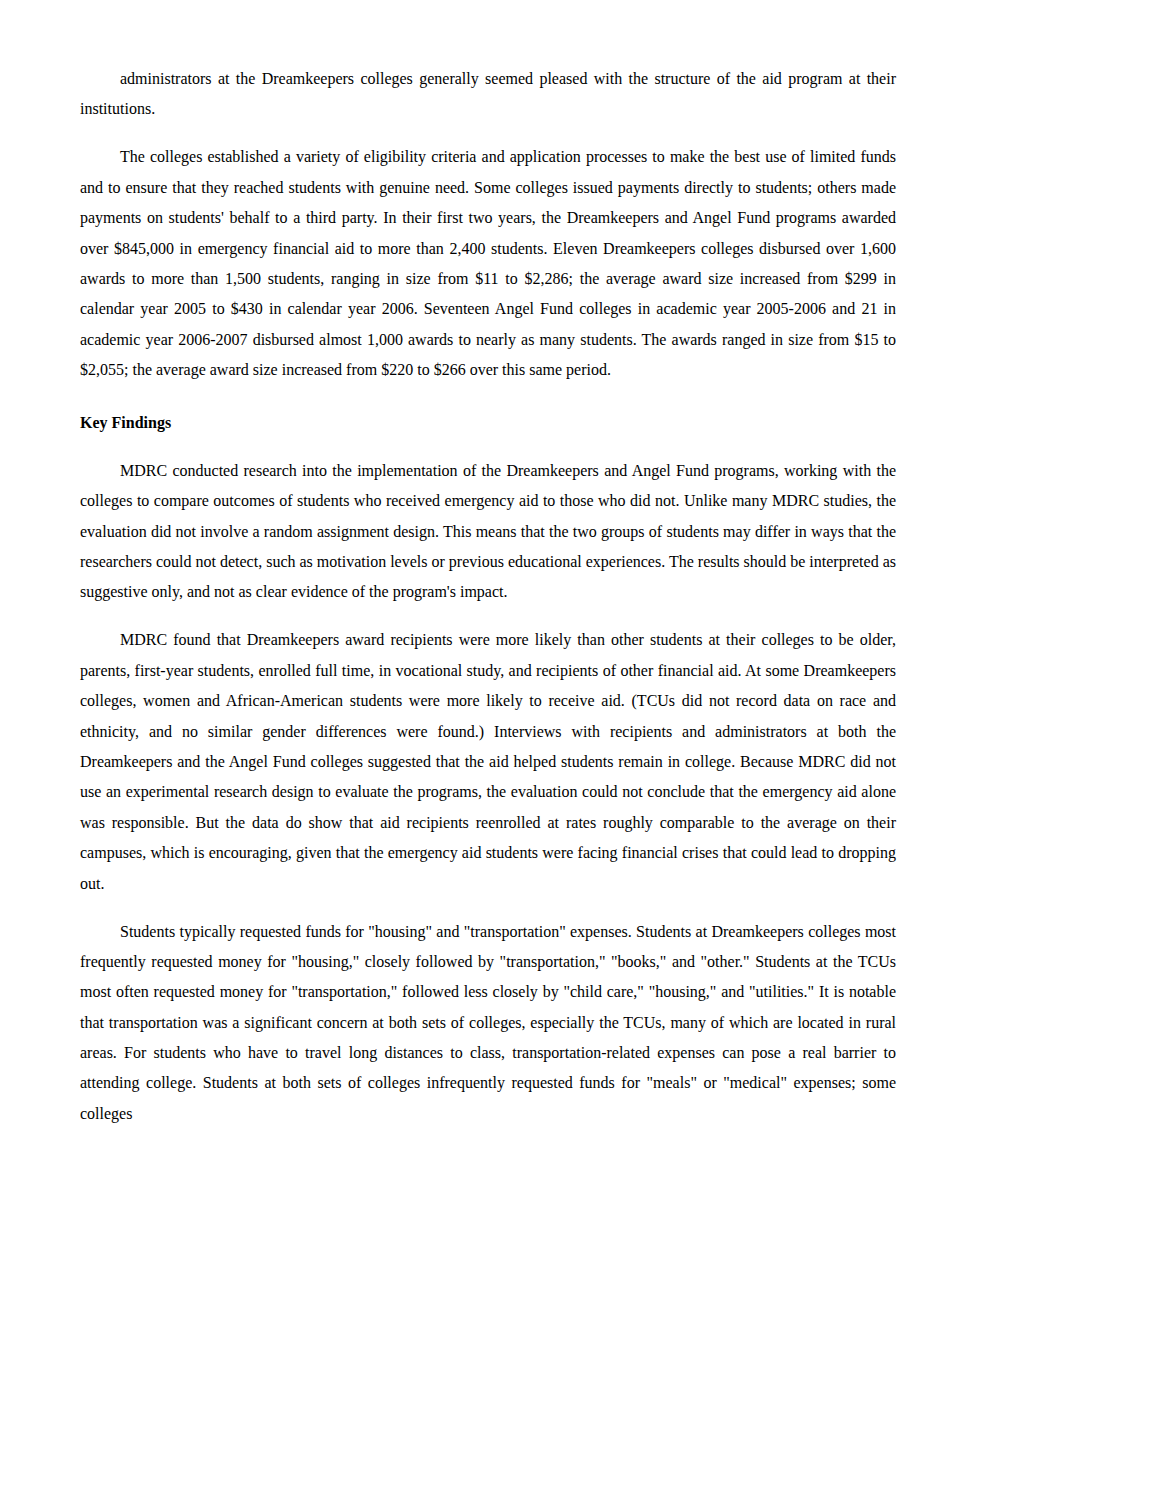administrators at the Dreamkeepers colleges generally seemed pleased with the structure of the aid program at their institutions.
The colleges established a variety of eligibility criteria and application processes to make the best use of limited funds and to ensure that they reached students with genuine need. Some colleges issued payments directly to students; others made payments on students' behalf to a third party. In their first two years, the Dreamkeepers and Angel Fund programs awarded over $845,000 in emergency financial aid to more than 2,400 students. Eleven Dreamkeepers colleges disbursed over 1,600 awards to more than 1,500 students, ranging in size from $11 to $2,286; the average award size increased from $299 in calendar year 2005 to $430 in calendar year 2006. Seventeen Angel Fund colleges in academic year 2005-2006 and 21 in academic year 2006-2007 disbursed almost 1,000 awards to nearly as many students. The awards ranged in size from $15 to $2,055; the average award size increased from $220 to $266 over this same period.
Key Findings
MDRC conducted research into the implementation of the Dreamkeepers and Angel Fund programs, working with the colleges to compare outcomes of students who received emergency aid to those who did not. Unlike many MDRC studies, the evaluation did not involve a random assignment design. This means that the two groups of students may differ in ways that the researchers could not detect, such as motivation levels or previous educational experiences. The results should be interpreted as suggestive only, and not as clear evidence of the program's impact.
MDRC found that Dreamkeepers award recipients were more likely than other students at their colleges to be older, parents, first-year students, enrolled full time, in vocational study, and recipients of other financial aid. At some Dreamkeepers colleges, women and African-American students were more likely to receive aid. (TCUs did not record data on race and ethnicity, and no similar gender differences were found.) Interviews with recipients and administrators at both the Dreamkeepers and the Angel Fund colleges suggested that the aid helped students remain in college. Because MDRC did not use an experimental research design to evaluate the programs, the evaluation could not conclude that the emergency aid alone was responsible. But the data do show that aid recipients reenrolled at rates roughly comparable to the average on their campuses, which is encouraging, given that the emergency aid students were facing financial crises that could lead to dropping out.
Students typically requested funds for "housing" and "transportation" expenses. Students at Dreamkeepers colleges most frequently requested money for "housing," closely followed by "transportation," "books," and "other." Students at the TCUs most often requested money for "transportation," followed less closely by "child care," "housing," and "utilities." It is notable that transportation was a significant concern at both sets of colleges, especially the TCUs, many of which are located in rural areas. For students who have to travel long distances to class, transportation-related expenses can pose a real barrier to attending college. Students at both sets of colleges infrequently requested funds for "meals" or "medical" expenses; some colleges